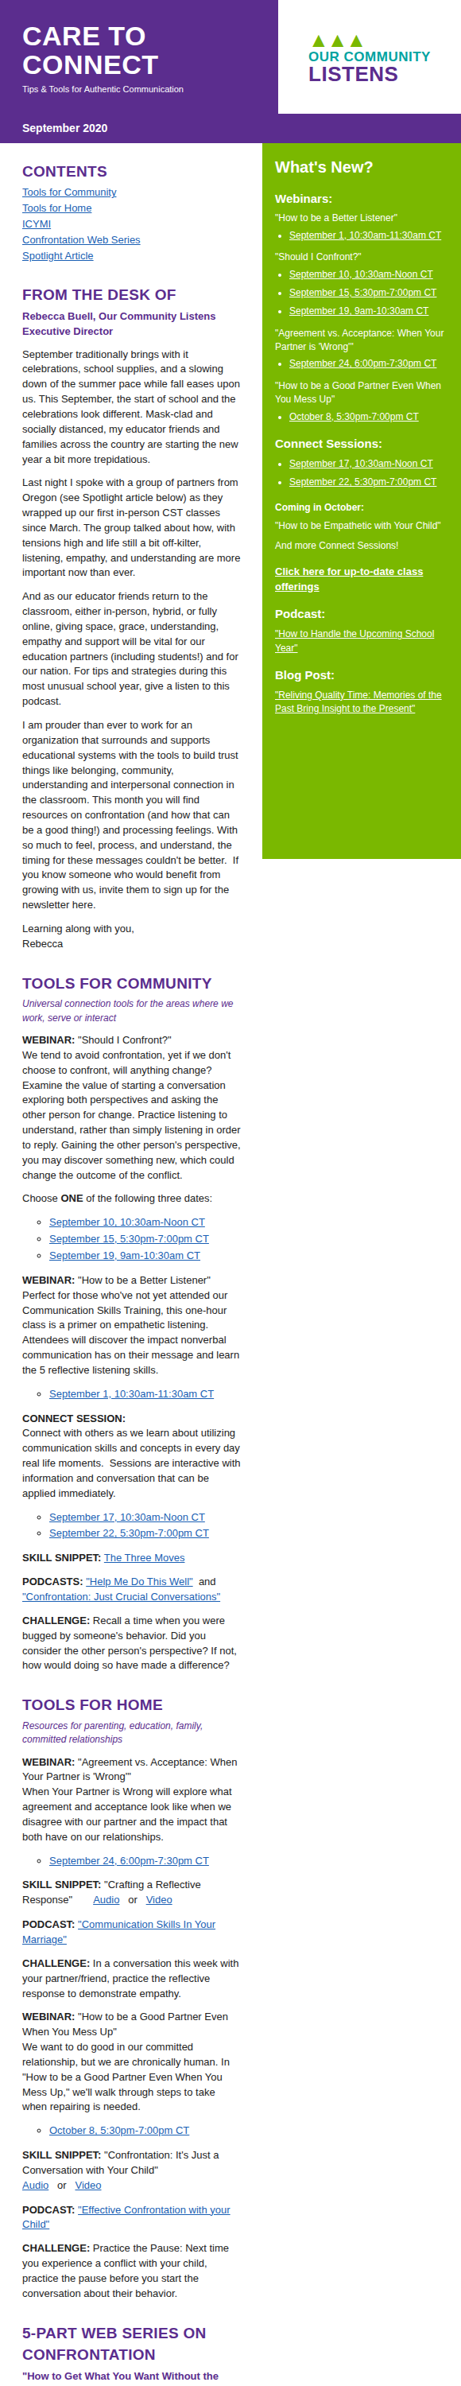CARE TO CONNECT
Tips & Tools for Authentic Communication
▲▲▲
OUR COMMUNITY
LISTENS
September 2020
CONTENTS
Tools for Community
Tools for Home
ICYMI
Confrontation Web Series
Spotlight Article
FROM THE DESK OF
Rebecca Buell, Our Community Listens Executive Director
September traditionally brings with it celebrations, school supplies, and a slowing down of the summer pace while fall eases upon us. This September, the start of school and the celebrations look different. Mask-clad and socially distanced, my educator friends and families across the country are starting the new year a bit more trepidatious.
Last night I spoke with a group of partners from Oregon (see Spotlight article below) as they wrapped up our first in-person CST classes since March. The group talked about how, with tensions high and life still a bit off-kilter, listening, empathy, and understanding are more important now than ever.
And as our educator friends return to the classroom, either in-person, hybrid, or fully online, giving space, grace, understanding, empathy and support will be vital for our education partners (including students!) and for our nation. For tips and strategies during this most unusual school year, give a listen to this podcast.
I am prouder than ever to work for an organization that surrounds and supports educational systems with the tools to build trust things like belonging, community, understanding and interpersonal connection in the classroom. This month you will find resources on confrontation (and how that can be a good thing!) and processing feelings. With so much to feel, process, and understand, the timing for these messages couldn't be better. If you know someone who would benefit from growing with us, invite them to sign up for the newsletter here.
Learning along with you,
Rebecca
TOOLS FOR COMMUNITY
Universal connection tools for the areas where we work, serve or interact
WEBINAR: "Should I Confront?"
We tend to avoid confrontation, yet if we don't choose to confront, will anything change? Examine the value of starting a conversation exploring both perspectives and asking the other person for change. Practice listening to understand, rather than simply listening in order to reply. Gaining the other person's perspective, you may discover something new, which could change the outcome of the conflict.
Choose ONE of the following three dates:
September 10, 10:30am-Noon CT
September 15, 5:30pm-7:00pm CT
September 19, 9am-10:30am CT
WEBINAR: "How to be a Better Listener"
Perfect for those who've not yet attended our Communication Skills Training, this one-hour class is a primer on empathetic listening. Attendees will discover the impact nonverbal communication has on their message and learn the 5 reflective listening skills.
September 1, 10:30am-11:30am CT
CONNECT SESSION:
Connect with others as we learn about utilizing communication skills and concepts in every day real life moments. Sessions are interactive with information and conversation that can be applied immediately.
September 17, 10:30am-Noon CT
September 22, 5:30pm-7:00pm CT
SKILL SNIPPET: The Three Moves
PODCASTS: "Help Me Do This Well" and "Confrontation: Just Crucial Conversations"
CHALLENGE: Recall a time when you were bugged by someone's behavior. Did you consider the other person's perspective? If not, how would doing so have made a difference?
TOOLS FOR HOME
Resources for parenting, education, family, committed relationships
WEBINAR: "Agreement vs. Acceptance: When Your Partner is 'Wrong'"
When Your Partner is Wrong will explore what agreement and acceptance look like when we disagree with our partner and the impact that both have on our relationships.
September 24, 6:00pm-7:30pm CT
SKILL SNIPPET: "Crafting a Reflective Response" Audio or Video
PODCAST: "Communication Skills In Your Marriage"
CHALLENGE: In a conversation this week with your partner/friend, practice the reflective response to demonstrate empathy.
WEBINAR: "How to be a Good Partner Even When You Mess Up"
We want to do good in our committed relationship, but we are chronically human. In "How to be a Good Partner Even When You Mess Up," we'll walk through steps to take when repairing is needed.
October 8, 5:30pm-7:00pm CT
SKILL SNIPPET: "Confrontation: It's Just a Conversation with Your Child"
Audio or Video
PODCAST: "Effective Confrontation with your Child"
CHALLENGE: Practice the Pause: Next time you experience a conflict with your child, practice the pause before you start the conversation about their behavior.
5-PART WEB SERIES ON CONFRONTATION
"How to Get What You Want Without the Drama"
What's New?
Webinars:
"How to be a Better Listener"
September 1, 10:30am-11:30am CT
"Should I Confront?"
September 10, 10:30am-Noon CT
September 15, 5:30pm-7:00pm CT
September 19, 9am-10:30am CT
"Agreement vs. Acceptance: When Your Partner is 'Wrong'"
September 24, 6:00pm-7:30pm CT
"How to be a Good Partner Even When You Mess Up"
October 8, 5:30pm-7:00pm CT
Connect Sessions:
September 17, 10:30am-Noon CT
September 22, 5:30pm-7:00pm CT
Coming in October:
"How to be Empathetic with Your Child"
And more Connect Sessions!
Click here for up-to-date class offerings
Podcast:
"How to Handle the Upcoming School Year"
Blog Post:
"Reliving Quality Time: Memories of the Past Bring Insight to the Present"